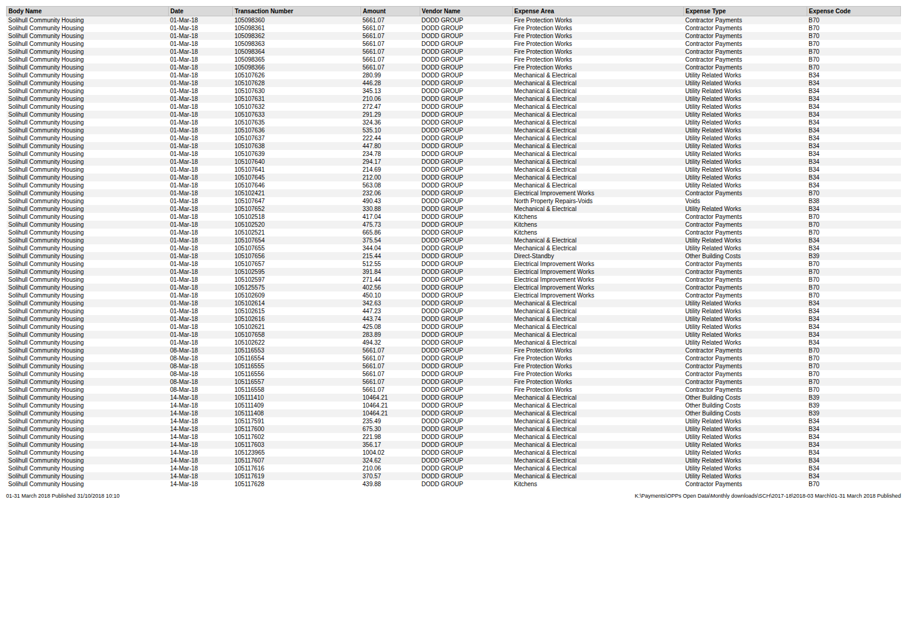| Body Name | Date | Transaction Number | Amount | Vendor Name | Expense Area | Expense Type | Expense Code |
| --- | --- | --- | --- | --- | --- | --- | --- |
| Solihull Community Housing | 01-Mar-18 | 105098360 | 5661.07 | DODD GROUP | Fire Protection Works | Contractor Payments | B70 |
| Solihull Community Housing | 01-Mar-18 | 105098361 | 5661.07 | DODD GROUP | Fire Protection Works | Contractor Payments | B70 |
| Solihull Community Housing | 01-Mar-18 | 105098362 | 5661.07 | DODD GROUP | Fire Protection Works | Contractor Payments | B70 |
| Solihull Community Housing | 01-Mar-18 | 105098363 | 5661.07 | DODD GROUP | Fire Protection Works | Contractor Payments | B70 |
| Solihull Community Housing | 01-Mar-18 | 105098364 | 5661.07 | DODD GROUP | Fire Protection Works | Contractor Payments | B70 |
| Solihull Community Housing | 01-Mar-18 | 105098365 | 5661.07 | DODD GROUP | Fire Protection Works | Contractor Payments | B70 |
| Solihull Community Housing | 01-Mar-18 | 105098366 | 5661.07 | DODD GROUP | Fire Protection Works | Contractor Payments | B70 |
| Solihull Community Housing | 01-Mar-18 | 105107626 | 280.99 | DODD GROUP | Mechanical & Electrical | Utility Related Works | B34 |
| Solihull Community Housing | 01-Mar-18 | 105107628 | 446.28 | DODD GROUP | Mechanical & Electrical | Utility Related Works | B34 |
| Solihull Community Housing | 01-Mar-18 | 105107630 | 345.13 | DODD GROUP | Mechanical & Electrical | Utility Related Works | B34 |
| Solihull Community Housing | 01-Mar-18 | 105107631 | 210.06 | DODD GROUP | Mechanical & Electrical | Utility Related Works | B34 |
| Solihull Community Housing | 01-Mar-18 | 105107632 | 272.47 | DODD GROUP | Mechanical & Electrical | Utility Related Works | B34 |
| Solihull Community Housing | 01-Mar-18 | 105107633 | 291.29 | DODD GROUP | Mechanical & Electrical | Utility Related Works | B34 |
| Solihull Community Housing | 01-Mar-18 | 105107635 | 324.36 | DODD GROUP | Mechanical & Electrical | Utility Related Works | B34 |
| Solihull Community Housing | 01-Mar-18 | 105107636 | 535.10 | DODD GROUP | Mechanical & Electrical | Utility Related Works | B34 |
| Solihull Community Housing | 01-Mar-18 | 105107637 | 222.44 | DODD GROUP | Mechanical & Electrical | Utility Related Works | B34 |
| Solihull Community Housing | 01-Mar-18 | 105107638 | 447.80 | DODD GROUP | Mechanical & Electrical | Utility Related Works | B34 |
| Solihull Community Housing | 01-Mar-18 | 105107639 | 234.78 | DODD GROUP | Mechanical & Electrical | Utility Related Works | B34 |
| Solihull Community Housing | 01-Mar-18 | 105107640 | 294.17 | DODD GROUP | Mechanical & Electrical | Utility Related Works | B34 |
| Solihull Community Housing | 01-Mar-18 | 105107641 | 214.69 | DODD GROUP | Mechanical & Electrical | Utility Related Works | B34 |
| Solihull Community Housing | 01-Mar-18 | 105107645 | 212.00 | DODD GROUP | Mechanical & Electrical | Utility Related Works | B34 |
| Solihull Community Housing | 01-Mar-18 | 105107646 | 563.08 | DODD GROUP | Mechanical & Electrical | Utility Related Works | B34 |
| Solihull Community Housing | 01-Mar-18 | 105102421 | 232.06 | DODD GROUP | Electrical Improvement Works | Contractor Payments | B70 |
| Solihull Community Housing | 01-Mar-18 | 105107647 | 490.43 | DODD GROUP | North Property Repairs-Voids | Voids | B38 |
| Solihull Community Housing | 01-Mar-18 | 105107652 | 330.88 | DODD GROUP | Mechanical & Electrical | Utility Related Works | B34 |
| Solihull Community Housing | 01-Mar-18 | 105102518 | 417.04 | DODD GROUP | Kitchens | Contractor Payments | B70 |
| Solihull Community Housing | 01-Mar-18 | 105102520 | 475.73 | DODD GROUP | Kitchens | Contractor Payments | B70 |
| Solihull Community Housing | 01-Mar-18 | 105102521 | 665.86 | DODD GROUP | Kitchens | Contractor Payments | B70 |
| Solihull Community Housing | 01-Mar-18 | 105107654 | 375.54 | DODD GROUP | Mechanical & Electrical | Utility Related Works | B34 |
| Solihull Community Housing | 01-Mar-18 | 105107655 | 344.04 | DODD GROUP | Mechanical & Electrical | Utility Related Works | B34 |
| Solihull Community Housing | 01-Mar-18 | 105107656 | 215.44 | DODD GROUP | Direct-Standby | Other Building Costs | B39 |
| Solihull Community Housing | 01-Mar-18 | 105107657 | 512.55 | DODD GROUP | Electrical Improvement Works | Contractor Payments | B70 |
| Solihull Community Housing | 01-Mar-18 | 105102595 | 391.84 | DODD GROUP | Electrical Improvement Works | Contractor Payments | B70 |
| Solihull Community Housing | 01-Mar-18 | 105102597 | 271.44 | DODD GROUP | Electrical Improvement Works | Contractor Payments | B70 |
| Solihull Community Housing | 01-Mar-18 | 105125575 | 402.56 | DODD GROUP | Electrical Improvement Works | Contractor Payments | B70 |
| Solihull Community Housing | 01-Mar-18 | 105102609 | 450.10 | DODD GROUP | Electrical Improvement Works | Contractor Payments | B70 |
| Solihull Community Housing | 01-Mar-18 | 105102614 | 342.63 | DODD GROUP | Mechanical & Electrical | Utility Related Works | B34 |
| Solihull Community Housing | 01-Mar-18 | 105102615 | 447.23 | DODD GROUP | Mechanical & Electrical | Utility Related Works | B34 |
| Solihull Community Housing | 01-Mar-18 | 105102616 | 443.74 | DODD GROUP | Mechanical & Electrical | Utility Related Works | B34 |
| Solihull Community Housing | 01-Mar-18 | 105102621 | 425.08 | DODD GROUP | Mechanical & Electrical | Utility Related Works | B34 |
| Solihull Community Housing | 01-Mar-18 | 105107658 | 283.89 | DODD GROUP | Mechanical & Electrical | Utility Related Works | B34 |
| Solihull Community Housing | 01-Mar-18 | 105102622 | 494.32 | DODD GROUP | Mechanical & Electrical | Utility Related Works | B34 |
| Solihull Community Housing | 08-Mar-18 | 105116553 | 5661.07 | DODD GROUP | Fire Protection Works | Contractor Payments | B70 |
| Solihull Community Housing | 08-Mar-18 | 105116554 | 5661.07 | DODD GROUP | Fire Protection Works | Contractor Payments | B70 |
| Solihull Community Housing | 08-Mar-18 | 105116555 | 5661.07 | DODD GROUP | Fire Protection Works | Contractor Payments | B70 |
| Solihull Community Housing | 08-Mar-18 | 105116556 | 5661.07 | DODD GROUP | Fire Protection Works | Contractor Payments | B70 |
| Solihull Community Housing | 08-Mar-18 | 105116557 | 5661.07 | DODD GROUP | Fire Protection Works | Contractor Payments | B70 |
| Solihull Community Housing | 08-Mar-18 | 105116558 | 5661.07 | DODD GROUP | Fire Protection Works | Contractor Payments | B70 |
| Solihull Community Housing | 14-Mar-18 | 105111410 | 10464.21 | DODD GROUP | Mechanical & Electrical | Other Building Costs | B39 |
| Solihull Community Housing | 14-Mar-18 | 105111409 | 10464.21 | DODD GROUP | Mechanical & Electrical | Other Building Costs | B39 |
| Solihull Community Housing | 14-Mar-18 | 105111408 | 10464.21 | DODD GROUP | Mechanical & Electrical | Other Building Costs | B39 |
| Solihull Community Housing | 14-Mar-18 | 105117591 | 235.49 | DODD GROUP | Mechanical & Electrical | Utility Related Works | B34 |
| Solihull Community Housing | 14-Mar-18 | 105117600 | 675.30 | DODD GROUP | Mechanical & Electrical | Utility Related Works | B34 |
| Solihull Community Housing | 14-Mar-18 | 105117602 | 221.98 | DODD GROUP | Mechanical & Electrical | Utility Related Works | B34 |
| Solihull Community Housing | 14-Mar-18 | 105117603 | 356.17 | DODD GROUP | Mechanical & Electrical | Utility Related Works | B34 |
| Solihull Community Housing | 14-Mar-18 | 105123965 | 1004.02 | DODD GROUP | Mechanical & Electrical | Utility Related Works | B34 |
| Solihull Community Housing | 14-Mar-18 | 105117607 | 324.62 | DODD GROUP | Mechanical & Electrical | Utility Related Works | B34 |
| Solihull Community Housing | 14-Mar-18 | 105117616 | 210.06 | DODD GROUP | Mechanical & Electrical | Utility Related Works | B34 |
| Solihull Community Housing | 14-Mar-18 | 105117619 | 370.57 | DODD GROUP | Mechanical & Electrical | Utility Related Works | B34 |
| Solihull Community Housing | 14-Mar-18 | 105117628 | 439.88 | DODD GROUP | Kitchens | Contractor Payments | B70 |
01-31 March 2018 Published 31/10/2018 10:10 K:\Payments\OPPs Open Data\Monthly downloads\SCH\2017-18\2018-03 March\01-31 March 2018 Published